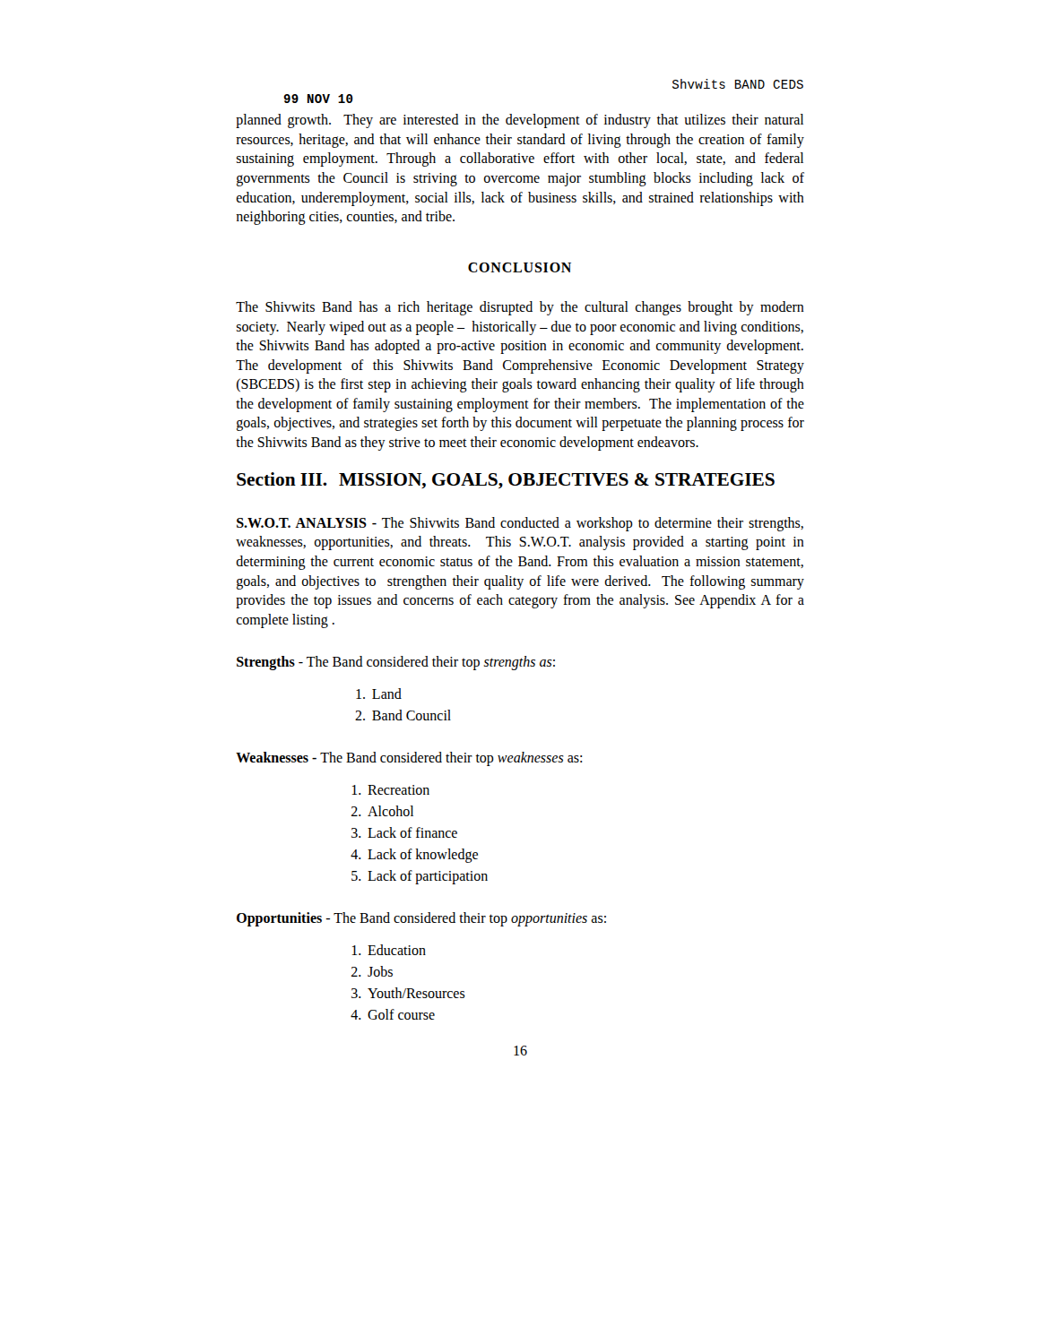Shvwits BAND CEDS
99 NOV 10
planned growth. They are interested in the development of industry that utilizes their natural resources, heritage, and that will enhance their standard of living through the creation of family sustaining employment. Through a collaborative effort with other local, state, and federal governments the Council is striving to overcome major stumbling blocks including lack of education, underemployment, social ills, lack of business skills, and strained relationships with neighboring cities, counties, and tribe.
CONCLUSION
The Shivwits Band has a rich heritage disrupted by the cultural changes brought by modern society. Nearly wiped out as a people – historically – due to poor economic and living conditions, the Shivwits Band has adopted a pro-active position in economic and community development. The development of this Shivwits Band Comprehensive Economic Development Strategy (SBCEDS) is the first step in achieving their goals toward enhancing their quality of life through the development of family sustaining employment for their members. The implementation of the goals, objectives, and strategies set forth by this document will perpetuate the planning process for the Shivwits Band as they strive to meet their economic development endeavors.
Section III. MISSION, GOALS, OBJECTIVES & STRATEGIES
S.W.O.T. ANALYSIS - The Shivwits Band conducted a workshop to determine their strengths, weaknesses, opportunities, and threats. This S.W.O.T. analysis provided a starting point in determining the current economic status of the Band. From this evaluation a mission statement, goals, and objectives to strengthen their quality of life were derived. The following summary provides the top issues and concerns of each category from the analysis. See Appendix A for a complete listing .
Strengths - The Band considered their top strengths as:
Land
Band Council
Weaknesses - The Band considered their top weaknesses as:
Recreation
Alcohol
Lack of finance
Lack of knowledge
Lack of participation
Opportunities - The Band considered their top opportunities as:
Education
Jobs
Youth/Resources
Golf course
16